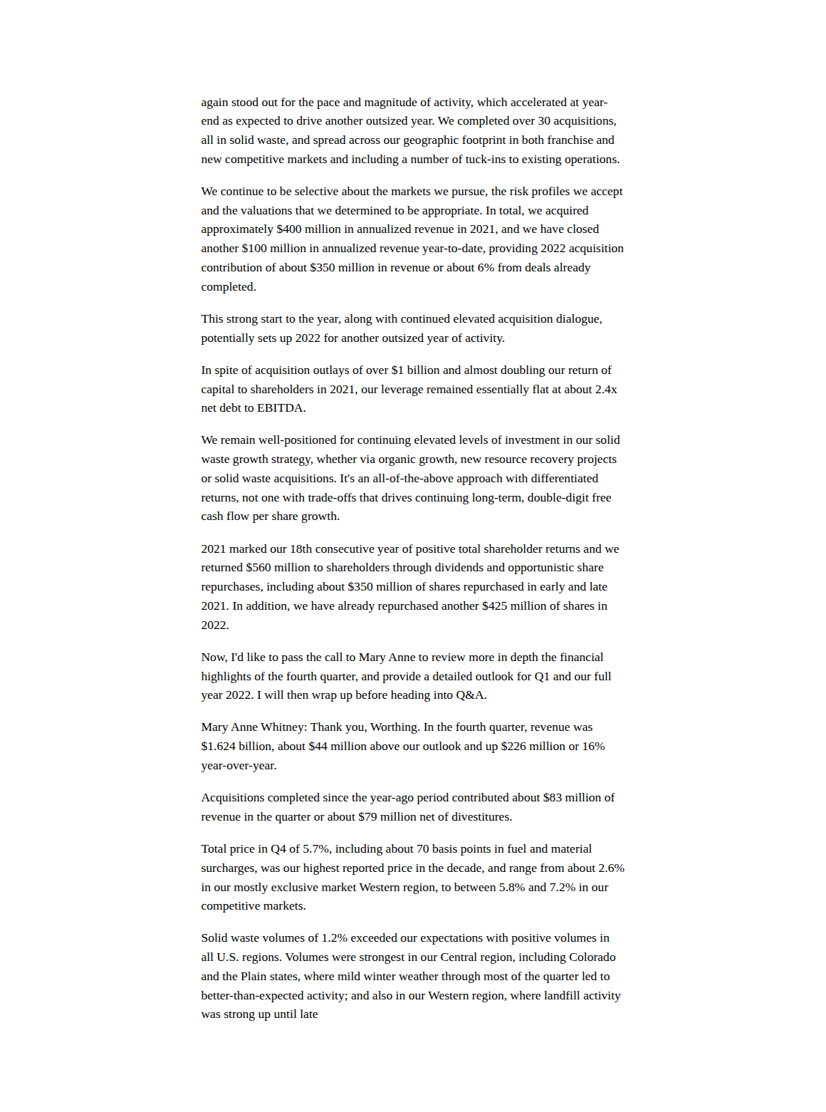again stood out for the pace and magnitude of activity, which accelerated at year-end as expected to drive another outsized year. We completed over 30 acquisitions, all in solid waste, and spread across our geographic footprint in both franchise and new competitive markets and including a number of tuck-ins to existing operations.
We continue to be selective about the markets we pursue, the risk profiles we accept and the valuations that we determined to be appropriate. In total, we acquired approximately $400 million in annualized revenue in 2021, and we have closed another $100 million in annualized revenue year-to-date, providing 2022 acquisition contribution of about $350 million in revenue or about 6% from deals already completed.
This strong start to the year, along with continued elevated acquisition dialogue, potentially sets up 2022 for another outsized year of activity.
In spite of acquisition outlays of over $1 billion and almost doubling our return of capital to shareholders in 2021, our leverage remained essentially flat at about 2.4x net debt to EBITDA.
We remain well-positioned for continuing elevated levels of investment in our solid waste growth strategy, whether via organic growth, new resource recovery projects or solid waste acquisitions. It's an all-of-the-above approach with differentiated returns, not one with trade-offs that drives continuing long-term, double-digit free cash flow per share growth.
2021 marked our 18th consecutive year of positive total shareholder returns and we returned $560 million to shareholders through dividends and opportunistic share repurchases, including about $350 million of shares repurchased in early and late 2021. In addition, we have already repurchased another $425 million of shares in 2022.
Now, I'd like to pass the call to Mary Anne to review more in depth the financial highlights of the fourth quarter, and provide a detailed outlook for Q1 and our full year 2022. I will then wrap up before heading into Q&A.
Mary Anne Whitney: Thank you, Worthing. In the fourth quarter, revenue was $1.624 billion, about $44 million above our outlook and up $226 million or 16% year-over-year.
Acquisitions completed since the year-ago period contributed about $83 million of revenue in the quarter or about $79 million net of divestitures.
Total price in Q4 of 5.7%, including about 70 basis points in fuel and material surcharges, was our highest reported price in the decade, and range from about 2.6% in our mostly exclusive market Western region, to between 5.8% and 7.2% in our competitive markets.
Solid waste volumes of 1.2% exceeded our expectations with positive volumes in all U.S. regions. Volumes were strongest in our Central region, including Colorado and the Plain states, where mild winter weather through most of the quarter led to better-than-expected activity; and also in our Western region, where landfill activity was strong up until late